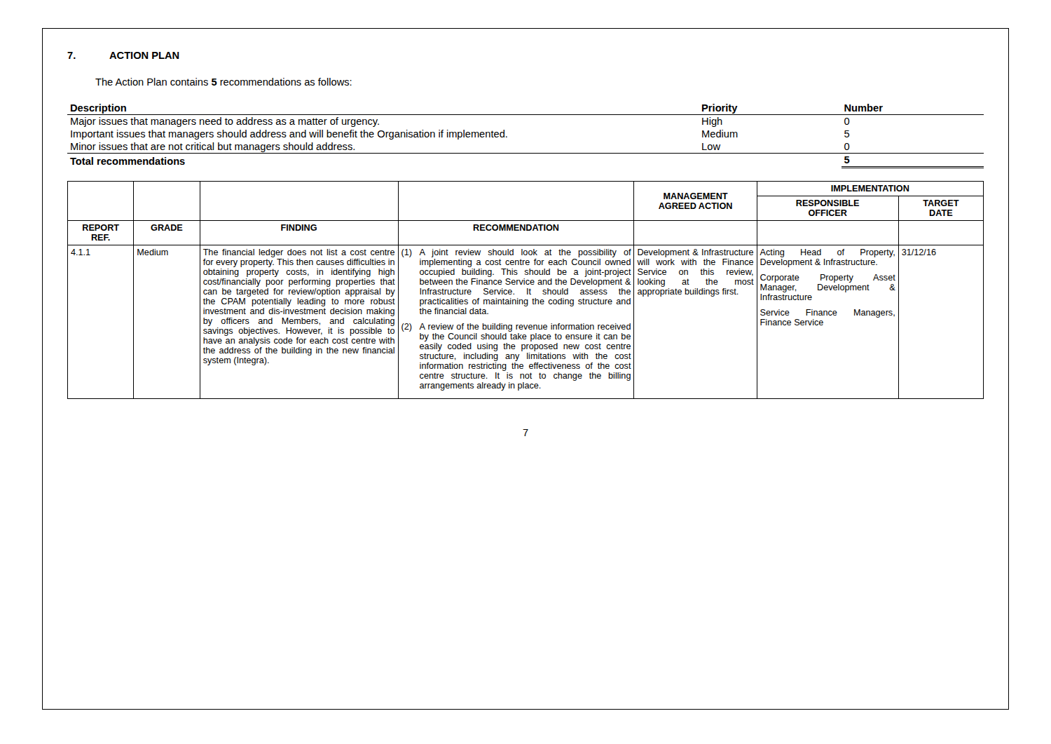7.
ACTION PLAN
The Action Plan contains 5 recommendations as follows:
| Description | Priority | Number |
| --- | --- | --- |
| Major issues that managers need to address as a matter of urgency. | High | 0 |
| Important issues that managers should address and will benefit the Organisation if implemented. | Medium | 5 |
| Minor issues that are not critical but managers should address. | Low | 0 |
| Total recommendations | | 5 |
| | | | | MANAGEMENT AGREED ACTION | IMPLEMENTATION |
| --- | --- | --- | --- | --- | --- |
| RESPONSIBLE OFFICER | TARGET DATE |
| REPORT REF. | GRADE | FINDING | RECOMMENDATION | | | |
| 4.1.1 | Medium | The financial ledger does not list a cost centre for every property. This then causes difficulties in obtaining property costs, in identifying high cost/financially poor performing properties that can be targeted for review/option appraisal by the CPAM potentially leading to more robust investment and dis-investment decision making by officers and Members, and calculating savings objectives. However, it is possible to have an analysis code for each cost centre with the address of the building in the new financial system (Integra). | (1) A joint review should look at the possibility of implementing a cost centre for each Council owned occupied building. This should be a joint-project between the Finance Service and the Development & Infrastructure Service. It should assess the practicalities of maintaining the coding structure and the financial data. (2) A review of the building revenue information received by the Council should take place to ensure it can be easily coded using the proposed new cost centre structure, including any limitations with the cost information restricting the effectiveness of the cost centre structure. It is not to change the billing arrangements already in place. | Development & Infrastructure will work with the Finance Service on this review, looking at the most appropriate buildings first. | Acting Head of Property, Development & Infrastructure. Corporate Property Asset Manager, Development & Infrastructure Service Finance Managers, Finance Service | 31/12/16 |
7